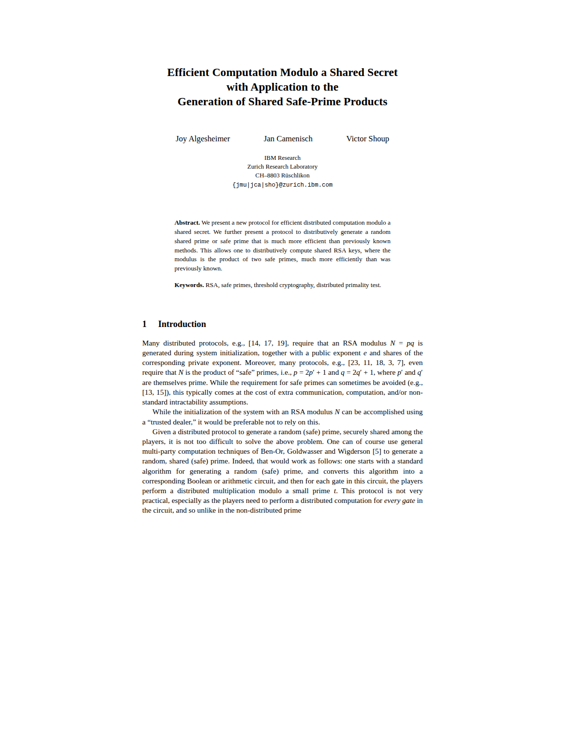Efficient Computation Modulo a Shared Secret
with Application to the
Generation of Shared Safe-Prime Products
Joy Algesheimer Jan Camenisch Victor Shoup
IBM Research
Zurich Research Laboratory
CH–8803 Rüschlikon
{jmu|jca|sho}@zurich.ibm.com
Abstract. We present a new protocol for efficient distributed computation modulo a shared secret. We further present a protocol to distributively generate a random shared prime or safe prime that is much more efficient than previously known methods. This allows one to distributively compute shared RSA keys, where the modulus is the product of two safe primes, much more efficiently than was previously known.
Keywords. RSA, safe primes, threshold cryptography, distributed primality test.
1 Introduction
Many distributed protocols, e.g., [14, 17, 19], require that an RSA modulus N = pq is generated during system initialization, together with a public exponent e and shares of the corresponding private exponent. Moreover, many protocols, e.g., [23, 11, 18, 3, 7], even require that N is the product of “safe” primes, i.e., p = 2p′ + 1 and q = 2q′ + 1, where p′ and q′ are themselves prime. While the requirement for safe primes can sometimes be avoided (e.g., [13, 15]), this typically comes at the cost of extra communication, computation, and/or non-standard intractability assumptions.
While the initialization of the system with an RSA modulus N can be accomplished using a “trusted dealer,” it would be preferable not to rely on this.
Given a distributed protocol to generate a random (safe) prime, securely shared among the players, it is not too difficult to solve the above problem. One can of course use general multi-party computation techniques of Ben-Or, Goldwasser and Wigderson [5] to generate a random, shared (safe) prime. Indeed, that would work as follows: one starts with a standard algorithm for generating a random (safe) prime, and converts this algorithm into a corresponding Boolean or arithmetic circuit, and then for each gate in this circuit, the players perform a distributed multiplication modulo a small prime t. This protocol is not very practical, especially as the players need to perform a distributed computation for every gate in the circuit, and so unlike in the non-distributed prime